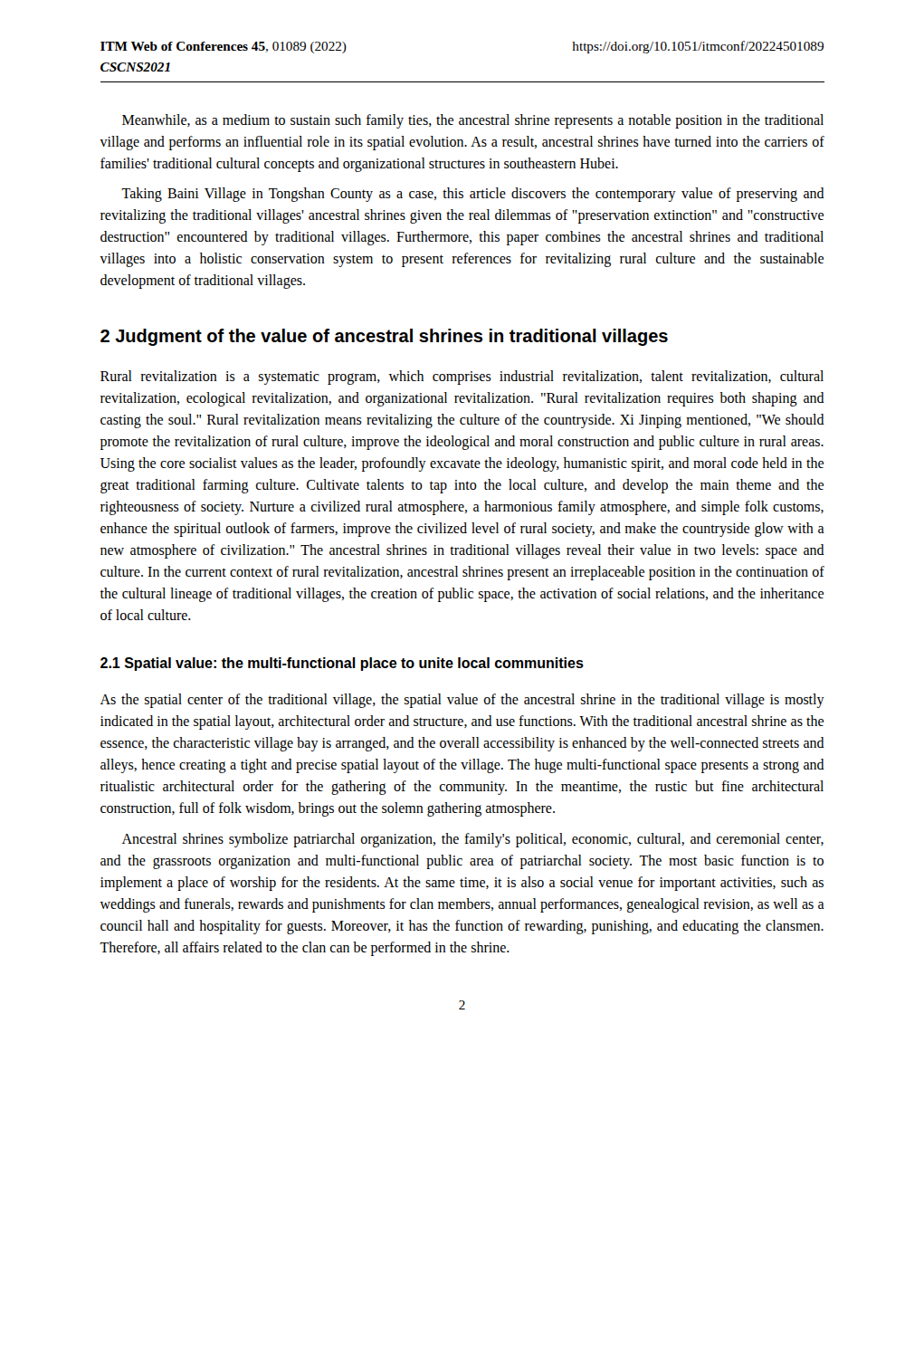ITM Web of Conferences 45, 01089 (2022)
CSCNS2021
https://doi.org/10.1051/itmconf/20224501089
Meanwhile, as a medium to sustain such family ties, the ancestral shrine represents a notable position in the traditional village and performs an influential role in its spatial evolution. As a result, ancestral shrines have turned into the carriers of families' traditional cultural concepts and organizational structures in southeastern Hubei.
Taking Baini Village in Tongshan County as a case, this article discovers the contemporary value of preserving and revitalizing the traditional villages' ancestral shrines given the real dilemmas of "preservation extinction" and "constructive destruction" encountered by traditional villages. Furthermore, this paper combines the ancestral shrines and traditional villages into a holistic conservation system to present references for revitalizing rural culture and the sustainable development of traditional villages.
2 Judgment of the value of ancestral shrines in traditional villages
Rural revitalization is a systematic program, which comprises industrial revitalization, talent revitalization, cultural revitalization, ecological revitalization, and organizational revitalization. "Rural revitalization requires both shaping and casting the soul." Rural revitalization means revitalizing the culture of the countryside. Xi Jinping mentioned, "We should promote the revitalization of rural culture, improve the ideological and moral construction and public culture in rural areas. Using the core socialist values as the leader, profoundly excavate the ideology, humanistic spirit, and moral code held in the great traditional farming culture. Cultivate talents to tap into the local culture, and develop the main theme and the righteousness of society. Nurture a civilized rural atmosphere, a harmonious family atmosphere, and simple folk customs, enhance the spiritual outlook of farmers, improve the civilized level of rural society, and make the countryside glow with a new atmosphere of civilization." The ancestral shrines in traditional villages reveal their value in two levels: space and culture. In the current context of rural revitalization, ancestral shrines present an irreplaceable position in the continuation of the cultural lineage of traditional villages, the creation of public space, the activation of social relations, and the inheritance of local culture.
2.1 Spatial value: the multi-functional place to unite local communities
As the spatial center of the traditional village, the spatial value of the ancestral shrine in the traditional village is mostly indicated in the spatial layout, architectural order and structure, and use functions. With the traditional ancestral shrine as the essence, the characteristic village bay is arranged, and the overall accessibility is enhanced by the well-connected streets and alleys, hence creating a tight and precise spatial layout of the village. The huge multi-functional space presents a strong and ritualistic architectural order for the gathering of the community. In the meantime, the rustic but fine architectural construction, full of folk wisdom, brings out the solemn gathering atmosphere.
Ancestral shrines symbolize patriarchal organization, the family's political, economic, cultural, and ceremonial center, and the grassroots organization and multi-functional public area of patriarchal society. The most basic function is to implement a place of worship for the residents. At the same time, it is also a social venue for important activities, such as weddings and funerals, rewards and punishments for clan members, annual performances, genealogical revision, as well as a council hall and hospitality for guests. Moreover, it has the function of rewarding, punishing, and educating the clansmen. Therefore, all affairs related to the clan can be performed in the shrine.
2